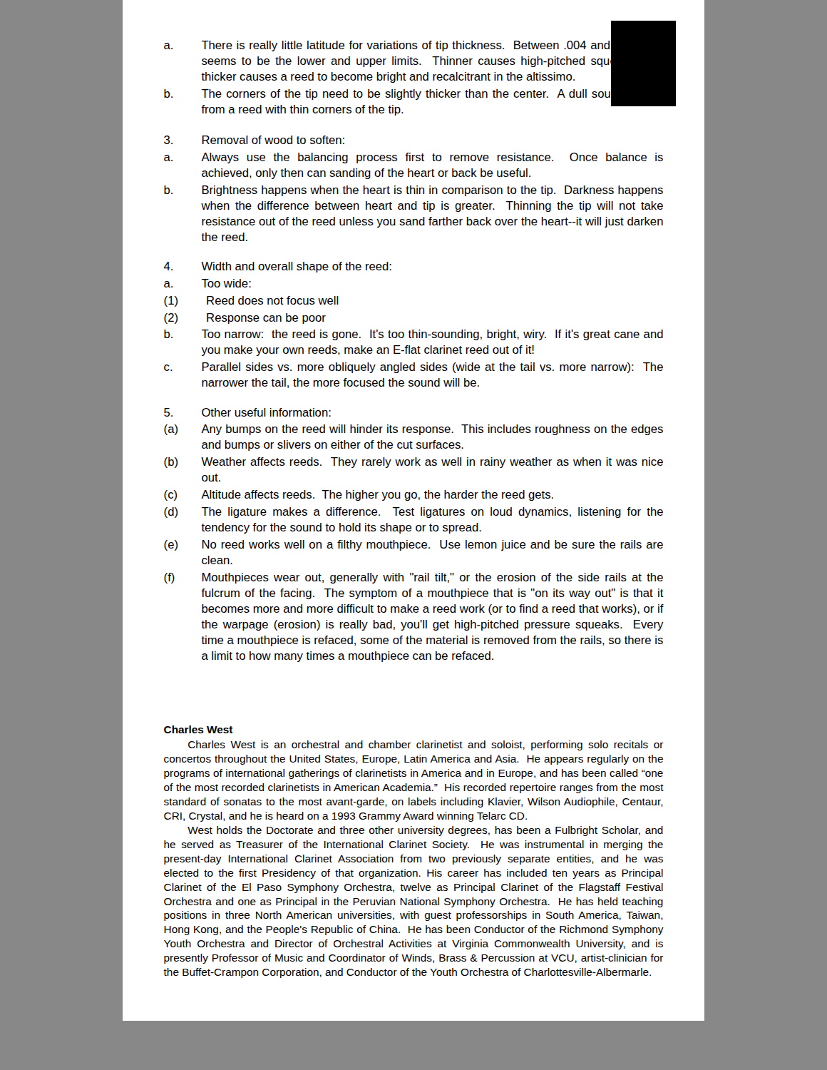a. There is really little latitude for variations of tip thickness. Between .004 and .005 inch seems to be the lower and upper limits. Thinner causes high-pitched squeaks, and thicker causes a reed to become bright and recalcitrant in the altissimo.
b. The corners of the tip need to be slightly thicker than the center. A dull sound comes from a reed with thin corners of the tip.
3. Removal of wood to soften:
a. Always use the balancing process first to remove resistance. Once balance is achieved, only then can sanding of the heart or back be useful.
b. Brightness happens when the heart is thin in comparison to the tip. Darkness happens when the difference between heart and tip is greater. Thinning the tip will not take resistance out of the reed unless you sand farther back over the heart--it will just darken the reed.
4. Width and overall shape of the reed:
a. Too wide:
(1) Reed does not focus well
(2) Response can be poor
b. Too narrow: the reed is gone. It's too thin-sounding, bright, wiry. If it's great cane and you make your own reeds, make an E-flat clarinet reed out of it!
c. Parallel sides vs. more obliquely angled sides (wide at the tail vs. more narrow): The narrower the tail, the more focused the sound will be.
5. Other useful information:
(a) Any bumps on the reed will hinder its response. This includes roughness on the edges and bumps or slivers on either of the cut surfaces.
(b) Weather affects reeds. They rarely work as well in rainy weather as when it was nice out.
(c) Altitude affects reeds. The higher you go, the harder the reed gets.
(d) The ligature makes a difference. Test ligatures on loud dynamics, listening for the tendency for the sound to hold its shape or to spread.
(e) No reed works well on a filthy mouthpiece. Use lemon juice and be sure the rails are clean.
(f) Mouthpieces wear out, generally with "rail tilt," or the erosion of the side rails at the fulcrum of the facing. The symptom of a mouthpiece that is "on its way out" is that it becomes more and more difficult to make a reed work (or to find a reed that works), or if the warpage (erosion) is really bad, you'll get high-pitched pressure squeaks. Every time a mouthpiece is refaced, some of the material is removed from the rails, so there is a limit to how many times a mouthpiece can be refaced.
Charles West
Charles West is an orchestral and chamber clarinetist and soloist, performing solo recitals or concertos throughout the United States, Europe, Latin America and Asia. He appears regularly on the programs of international gatherings of clarinetists in America and in Europe, and has been called “one of the most recorded clarinetists in American Academia.” His recorded repertoire ranges from the most standard of sonatas to the most avant-garde, on labels including Klavier, Wilson Audiophile, Centaur, CRI, Crystal, and he is heard on a 1993 Grammy Award winning Telarc CD.
West holds the Doctorate and three other university degrees, has been a Fulbright Scholar, and he served as Treasurer of the International Clarinet Society. He was instrumental in merging the present-day International Clarinet Association from two previously separate entities, and he was elected to the first Presidency of that organization. His career has included ten years as Principal Clarinet of the El Paso Symphony Orchestra, twelve as Principal Clarinet of the Flagstaff Festival Orchestra and one as Principal in the Peruvian National Symphony Orchestra. He has held teaching positions in three North American universities, with guest professorships in South America, Taiwan, Hong Kong, and the People's Republic of China. He has been Conductor of the Richmond Symphony Youth Orchestra and Director of Orchestral Activities at Virginia Commonwealth University, and is presently Professor of Music and Coordinator of Winds, Brass & Percussion at VCU, artist-clinician for the Buffet-Crampon Corporation, and Conductor of the Youth Orchestra of Charlottesville-Albermarle.